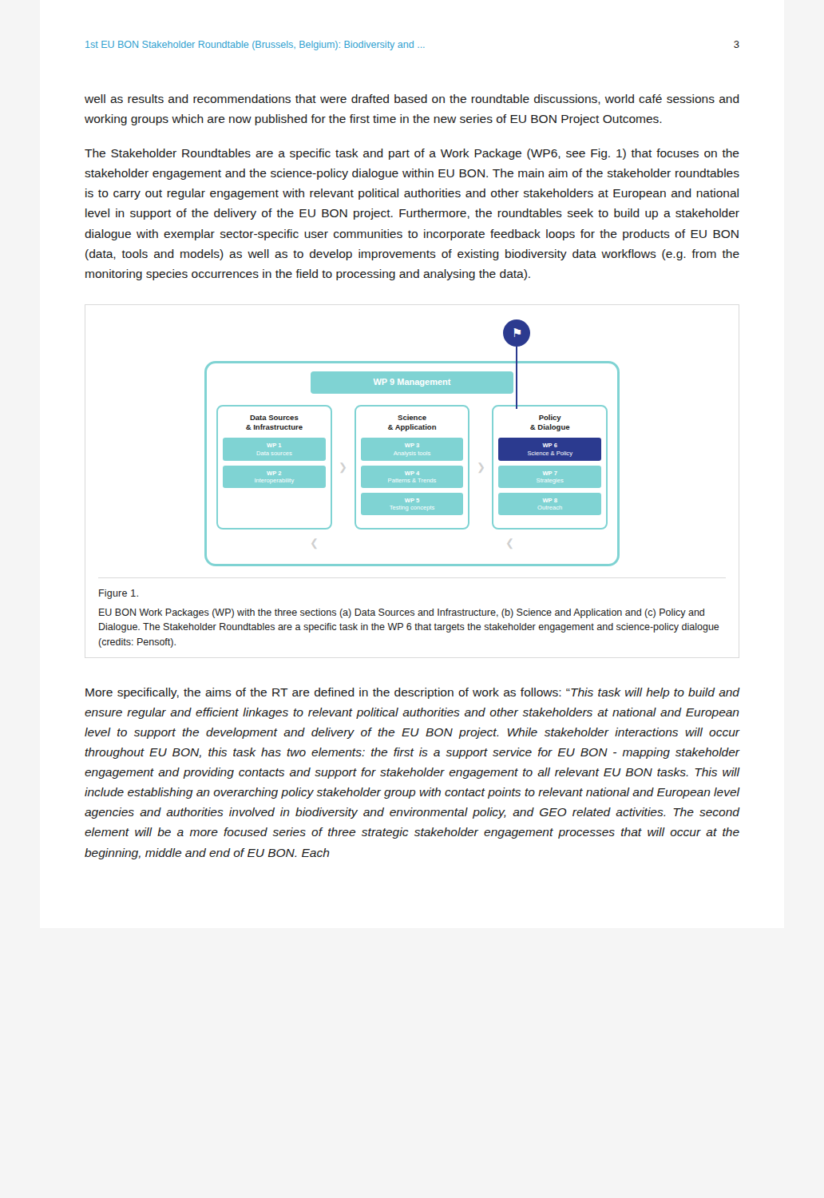1st EU BON Stakeholder Roundtable (Brussels, Belgium): Biodiversity and ...
3
well as results and recommendations that were drafted based on the roundtable discussions, world café sessions and working groups which are now published for the first time in the new series of EU BON Project Outcomes.
The Stakeholder Roundtables are a specific task and part of a Work Package (WP6, see Fig. 1) that focuses on the stakeholder engagement and the science-policy dialogue within EU BON. The main aim of the stakeholder roundtables is to carry out regular engagement with relevant political authorities and other stakeholders at European and national level in support of the delivery of the EU BON project. Furthermore, the roundtables seek to build up a stakeholder dialogue with exemplar sector-specific user communities to incorporate feedback loops for the products of EU BON (data, tools and models) as well as to develop improvements of existing biodiversity data workflows (e.g. from the monitoring species occurrences in the field to processing and analysing the data).
⚑
WP 9 Management
Data Sources
& Infrastructure
WP 1 Data sources
WP 2 Interoperability
❯
Science
& Application
WP 3 Analysis tools
WP 4 Patterns & Trends
WP 5 Testing concepts
❯
Policy
& Dialogue
WP 6 Science & Policy
WP 7 Strategies
WP 8 Outreach
❮ ❮
Figure 1. EU BON Work Packages (WP) with the three sections (a) Data Sources and Infrastructure, (b) Science and Application and (c) Policy and Dialogue. The Stakeholder Roundtables are a specific task in the WP 6 that targets the stakeholder engagement and science-policy dialogue (credits: Pensoft).
More specifically, the aims of the RT are defined in the description of work as follows: “This task will help to build and ensure regular and efficient linkages to relevant political authorities and other stakeholders at national and European level to support the development and delivery of the EU BON project. While stakeholder interactions will occur throughout EU BON, this task has two elements: the first is a support service for EU BON - mapping stakeholder engagement and providing contacts and support for stakeholder engagement to all relevant EU BON tasks. This will include establishing an overarching policy stakeholder group with contact points to relevant national and European level agencies and authorities involved in biodiversity and environmental policy, and GEO related activities. The second element will be a more focused series of three strategic stakeholder engagement processes that will occur at the beginning, middle and end of EU BON. Each